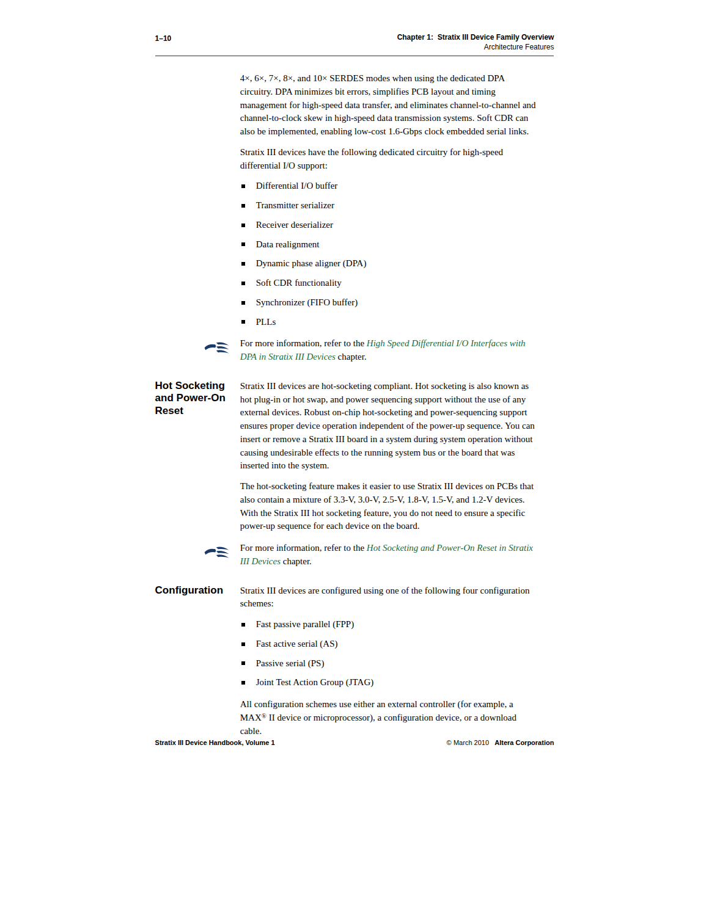1–10
Chapter 1: Stratix III Device Family Overview
Architecture Features
4×, 6×, 7×, 8×, and 10× SERDES modes when using the dedicated DPA circuitry. DPA minimizes bit errors, simplifies PCB layout and timing management for high-speed data transfer, and eliminates channel-to-channel and channel-to-clock skew in high-speed data transmission systems. Soft CDR can also be implemented, enabling low-cost 1.6-Gbps clock embedded serial links.
Stratix III devices have the following dedicated circuitry for high-speed differential I/O support:
Differential I/O buffer
Transmitter serializer
Receiver deserializer
Data realignment
Dynamic phase aligner (DPA)
Soft CDR functionality
Synchronizer (FIFO buffer)
PLLs
For more information, refer to the High Speed Differential I/O Interfaces with DPA in Stratix III Devices chapter.
Hot Socketing and Power-On Reset
Stratix III devices are hot-socketing compliant. Hot socketing is also known as hot plug-in or hot swap, and power sequencing support without the use of any external devices. Robust on-chip hot-socketing and power-sequencing support ensures proper device operation independent of the power-up sequence. You can insert or remove a Stratix III board in a system during system operation without causing undesirable effects to the running system bus or the board that was inserted into the system.
The hot-socketing feature makes it easier to use Stratix III devices on PCBs that also contain a mixture of 3.3-V, 3.0-V, 2.5-V, 1.8-V, 1.5-V, and 1.2-V devices. With the Stratix III hot socketing feature, you do not need to ensure a specific power-up sequence for each device on the board.
For more information, refer to the Hot Socketing and Power-On Reset in Stratix III Devices chapter.
Configuration
Stratix III devices are configured using one of the following four configuration schemes:
Fast passive parallel (FPP)
Fast active serial (AS)
Passive serial (PS)
Joint Test Action Group (JTAG)
All configuration schemes use either an external controller (for example, a MAX® II device or microprocessor), a configuration device, or a download cable.
Stratix III Device Handbook, Volume 1
© March 2010 Altera Corporation